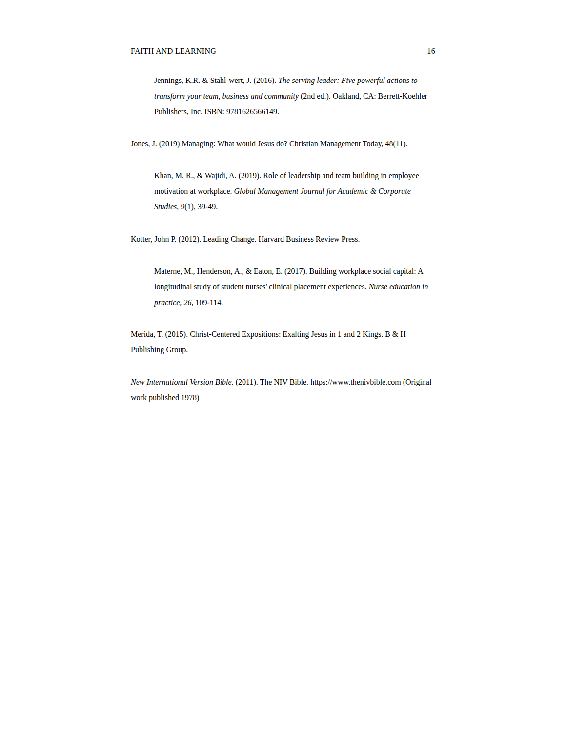Faith and Learning 16
Jennings, K.R. & Stahl-wert, J. (2016). The serving leader: Five powerful actions to transform your team, business and community (2nd ed.). Oakland, CA: Berrett-Koehler Publishers, Inc. ISBN: 9781626566149.
Jones, J. (2019) Managing: What would Jesus do? Christian Management Today, 48(11).
Khan, M. R., & Wajidi, A. (2019). Role of leadership and team building in employee motivation at workplace. Global Management Journal for Academic & Corporate Studies, 9(1), 39-49.
Kotter, John P. (2012). Leading Change. Harvard Business Review Press.
Materne, M., Henderson, A., & Eaton, E. (2017). Building workplace social capital: A longitudinal study of student nurses' clinical placement experiences. Nurse education in practice, 26, 109-114.
Merida, T. (2015). Christ-Centered Expositions: Exalting Jesus in 1 and 2 Kings. B & H Publishing Group.
New International Version Bible. (2011). The NIV Bible. https://www.thenivbible.com (Original work published 1978)